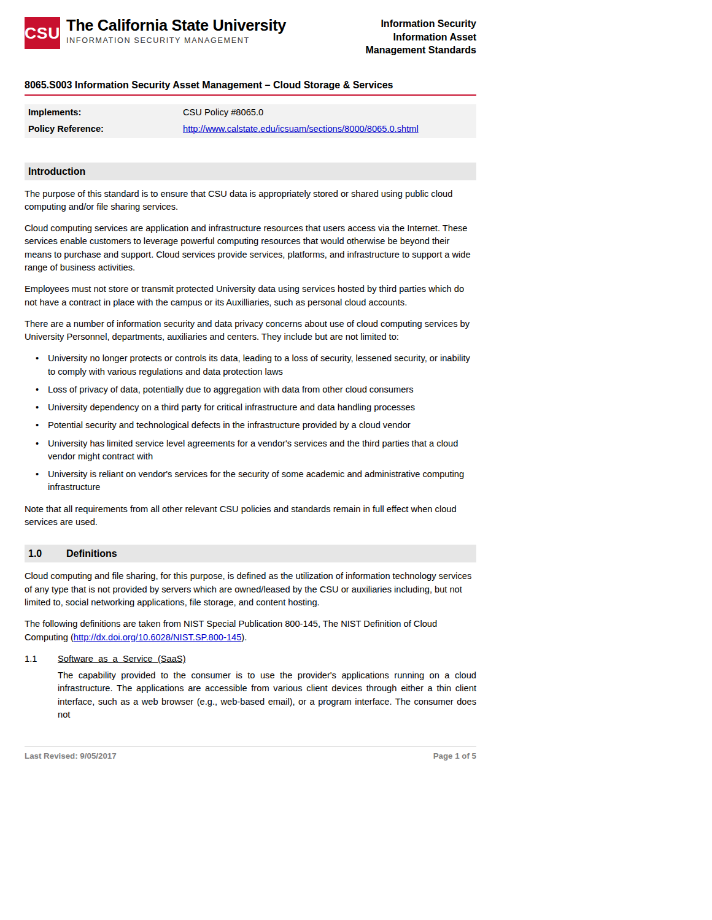CSU
The California State University
INFORMATION SECURITY MANAGEMENT
Information Security
Information Asset
Management Standards
8065.S003 Information Security Asset Management – Cloud Storage & Services
| Implements: | CSU Policy #8065.0 |
| Policy Reference: | http://www.calstate.edu/icsuam/sections/8000/8065.0.shtml |
Introduction
The purpose of this standard is to ensure that CSU data is appropriately stored or shared using public cloud computing and/or file sharing services.
Cloud computing services are application and infrastructure resources that users access via the Internet. These services enable customers to leverage powerful computing resources that would otherwise be beyond their means to purchase and support. Cloud services provide services, platforms, and infrastructure to support a wide range of business activities.
Employees must not store or transmit protected University data using services hosted by third parties which do not have a contract in place with the campus or its Auxilliaries, such as personal cloud accounts.
There are a number of information security and data privacy concerns about use of cloud computing services by University Personnel, departments, auxiliaries and centers. They include but are not limited to:
University no longer protects or controls its data, leading to a loss of security, lessened security, or inability to comply with various regulations and data protection laws
Loss of privacy of data, potentially due to aggregation with data from other cloud consumers
University dependency on a third party for critical infrastructure and data handling processes
Potential security and technological defects in the infrastructure provided by a cloud vendor
University has limited service level agreements for a vendor's services and the third parties that a cloud vendor might contract with
University is reliant on vendor's services for the security of some academic and administrative computing infrastructure
Note that all requirements from all other relevant CSU policies and standards remain in full effect when cloud services are used.
1.0 Definitions
Cloud computing and file sharing, for this purpose, is defined as the utilization of information technology services of any type that is not provided by servers which are owned/leased by the CSU or auxiliaries including, but not limited to, social networking applications, file storage, and content hosting.
The following definitions are taken from NIST Special Publication 800-145, The NIST Definition of Cloud Computing (http://dx.doi.org/10.6028/NIST.SP.800-145).
1.1 Software as a Service (SaaS)
The capability provided to the consumer is to use the provider's applications running on a cloud infrastructure. The applications are accessible from various client devices through either a thin client interface, such as a web browser (e.g., web-based email), or a program interface. The consumer does not
Last Revised: 9/05/2017 Page 1 of 5